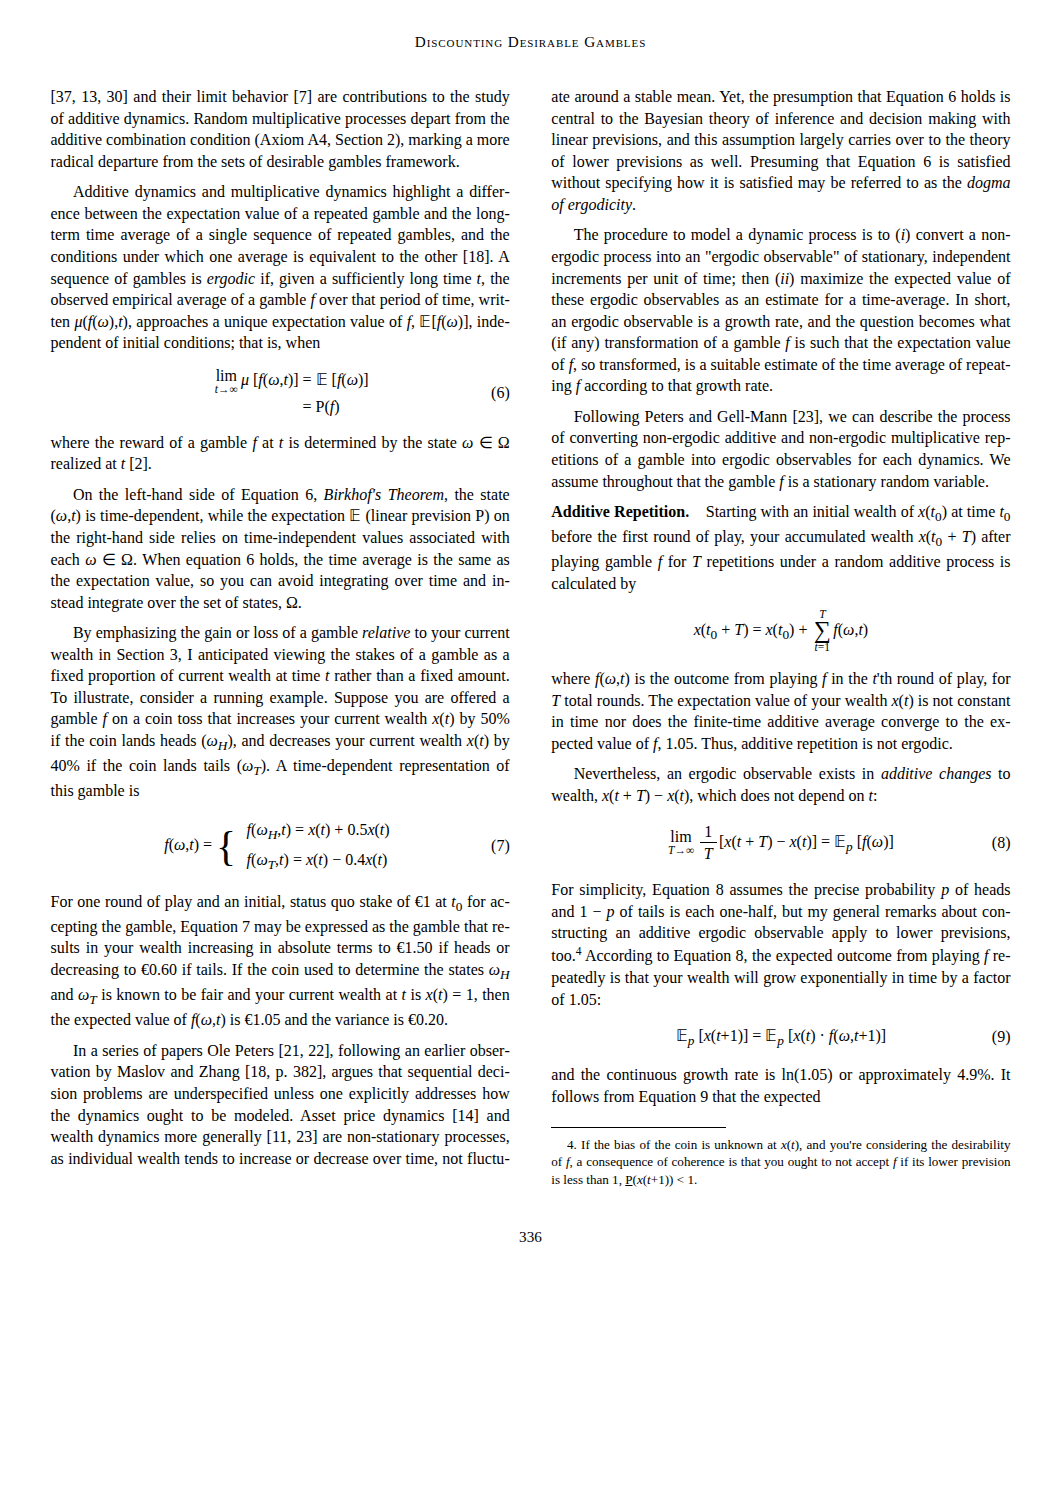Discounting Desirable Gambles
[37, 13, 30] and their limit behavior [7] are contributions to the study of additive dynamics. Random multiplicative processes depart from the additive combination condition (Axiom A4, Section 2), marking a more radical departure from the sets of desirable gambles framework.
Additive dynamics and multiplicative dynamics highlight a difference between the expectation value of a repeated gamble and the long-term time average of a single sequence of repeated gambles, and the conditions under which one average is equivalent to the other [18]. A sequence of gambles is ergodic if, given a sufficiently long time t, the observed empirical average of a gamble f over that period of time, written μ(f(ω),t), approaches a unique expectation value of f, 𝔼[f(ω)], independent of initial conditions; that is, when
lim t→∞μ [f(ω,t)] = 𝔼 [f(ω)] = P(f) (6)
where the reward of a gamble f at t is determined by the state ω ∈ Ω realized at t [2].
On the left-hand side of Equation 6, Birkhof's Theorem, the state (ω,t) is time-dependent, while the expectation 𝔼 (linear prevision P) on the right-hand side relies on time-independent values associated with each ω ∈ Ω. When equation 6 holds, the time average is the same as the expectation value, so you can avoid integrating over time and instead integrate over the set of states, Ω.
By emphasizing the gain or loss of a gamble relative to your current wealth in Section 3, I anticipated viewing the stakes of a gamble as a fixed proportion of current wealth at time t rather than a fixed amount. To illustrate, consider a running example. Suppose you are offered a gamble f on a coin toss that increases your current wealth x(t) by 50% if the coin lands heads (ωH), and decreases your current wealth x(t) by 40% if the coin lands tails (ωT). A time-dependent representation of this gamble is
f(ω,t) = {f(ωH,t) = x(t) + 0.5x(t) f(ωT,t) = x(t) − 0.4x(t) (7)
For one round of play and an initial, status quo stake of €1 at t0 for accepting the gamble, Equation 7 may be expressed as the gamble that results in your wealth increasing in absolute terms to €1.50 if heads or decreasing to €0.60 if tails. If the coin used to determine the states ωH and ωT is known to be fair and your current wealth at t is x(t) = 1, then the expected value of f(ω,t) is €1.05 and the variance is €0.20.
In a series of papers Ole Peters [21, 22], following an earlier observation by Maslov and Zhang [18, p. 382], argues that sequential decision problems are underspecified unless one explicitly addresses how the dynamics ought to be modeled. Asset price dynamics [14] and wealth dynamics more generally [11, 23] are non-stationary processes, as individual wealth tends to increase or decrease over time, not fluctuate around a stable mean. Yet, the presumption that Equation 6 holds is central to the Bayesian theory of inference and decision making with linear previsions, and this assumption largely carries over to the theory of lower previsions as well. Presuming that Equation 6 is satisfied without specifying how it is satisfied may be referred to as the dogma of ergodicity.
The procedure to model a dynamic process is to (i) convert a non-ergodic process into an "ergodic observable" of stationary, independent increments per unit of time; then (ii) maximize the expected value of these ergodic observables as an estimate for a time-average. In short, an ergodic observable is a growth rate, and the question becomes what (if any) transformation of a gamble f is such that the expectation value of f, so transformed, is a suitable estimate of the time average of repeating f according to that growth rate.
Following Peters and Gell-Mann [23], we can describe the process of converting non-ergodic additive and non-ergodic multiplicative repetitions of a gamble into ergodic observables for each dynamics. We assume throughout that the gamble f is a stationary random variable.
Additive Repetition. Starting with an initial wealth of x(t0) at time t0 before the first round of play, your accumulated wealth x(t0 + T) after playing gamble f for T repetitions under a random additive process is calculated by
x(t0 + T) = x(t0) + T∑t=1 f(ω,t)
where f(ω,t) is the outcome from playing f in the t'th round of play, for T total rounds. The expectation value of your wealth x(t) is not constant in time nor does the finite-time additive average converge to the expected value of f, 1.05. Thus, additive repetition is not ergodic.
Nevertheless, an ergodic observable exists in additive changes to wealth, x(t + T) − x(t), which does not depend on t:
lim T→∞1 T[x(t + T) − x(t)] = 𝔼p [f(ω)] (8)
For simplicity, Equation 8 assumes the precise probability p of heads and 1 − p of tails is each one-half, but my general remarks about constructing an additive ergodic observable apply to lower previsions, too.4 According to Equation 8, the expected outcome from playing f repeatedly is that your wealth will grow exponentially in time by a factor of 1.05:
𝔼p [x(t+1)] = 𝔼p [x(t) · f(ω,t+1)] (9)
and the continuous growth rate is ln(1.05) or approximately 4.9%. It follows from Equation 9 that the expected
4. If the bias of the coin is unknown at x(t), and you're considering the desirability of f, a consequence of coherence is that you ought to not accept f if its lower prevision is less than 1, P(x(t+1)) < 1.
336